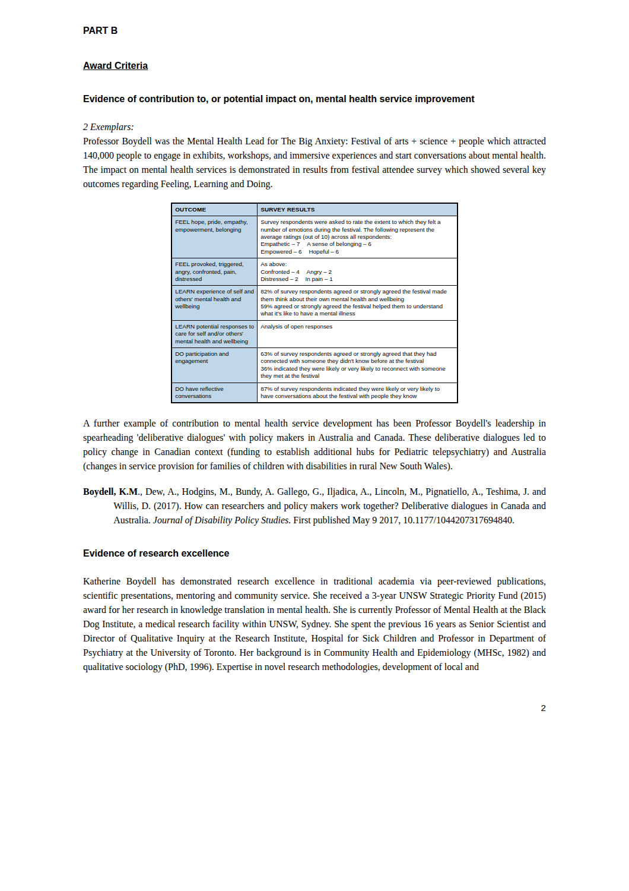PART B
Award Criteria
Evidence of contribution to, or potential impact on, mental health service improvement
2 Exemplars:
Professor Boydell was the Mental Health Lead for The Big Anxiety: Festival of arts + science + people which attracted 140,000 people to engage in exhibits, workshops, and immersive experiences and start conversations about mental health. The impact on mental health services is demonstrated in results from festival attendee survey which showed several key outcomes regarding Feeling, Learning and Doing.
| OUTCOME | SURVEY RESULTS |
| --- | --- |
| FEEL hope, pride, empathy, empowerment, belonging | Survey respondents were asked to rate the extent to which they felt a number of emotions during the festival. The following represent the average ratings (out of 10) across all respondents: Empathetic – 7 A sense of belonging – 6 Empowered – 6 Hopeful – 6 |
| FEEL provoked, triggered, angry, confronted, pain, distressed | As above: Confronted – 4 Angry – 2 Distressed – 2 In pain – 1 |
| LEARN experience of self and others' mental health and wellbeing | 82% of survey respondents agreed or strongly agreed the festival made them think about their own mental health and wellbeing 59% agreed or strongly agreed the festival helped them to understand what it's like to have a mental illness |
| LEARN potential responses to care for self and/or others' mental health and wellbeing | Analysis of open responses |
| DO participation and engagement | 63% of survey respondents agreed or strongly agreed that they had connected with someone they didn't know before at the festival 36% indicated they were likely or very likely to reconnect with someone they met at the festival |
| DO have reflective conversations | 87% of survey respondents indicated they were likely or very likely to have conversations about the festival with people they know |
A further example of contribution to mental health service development has been Professor Boydell's leadership in spearheading 'deliberative dialogues' with policy makers in Australia and Canada. These deliberative dialogues led to policy change in Canadian context (funding to establish additional hubs for Pediatric telepsychiatry) and Australia (changes in service provision for families of children with disabilities in rural New South Wales).
Boydell, K.M., Dew, A., Hodgins, M., Bundy, A. Gallego, G., Iljadica, A., Lincoln, M., Pignatiello, A., Teshima, J. and Willis, D. (2017). How can researchers and policy makers work together? Deliberative dialogues in Canada and Australia. Journal of Disability Policy Studies. First published May 9 2017, 10.1177/1044207317694840.
Evidence of research excellence
Katherine Boydell has demonstrated research excellence in traditional academia via peer-reviewed publications, scientific presentations, mentoring and community service. She received a 3-year UNSW Strategic Priority Fund (2015) award for her research in knowledge translation in mental health. She is currently Professor of Mental Health at the Black Dog Institute, a medical research facility within UNSW, Sydney. She spent the previous 16 years as Senior Scientist and Director of Qualitative Inquiry at the Research Institute, Hospital for Sick Children and Professor in Department of Psychiatry at the University of Toronto. Her background is in Community Health and Epidemiology (MHSc, 1982) and qualitative sociology (PhD, 1996). Expertise in novel research methodologies, development of local and
2